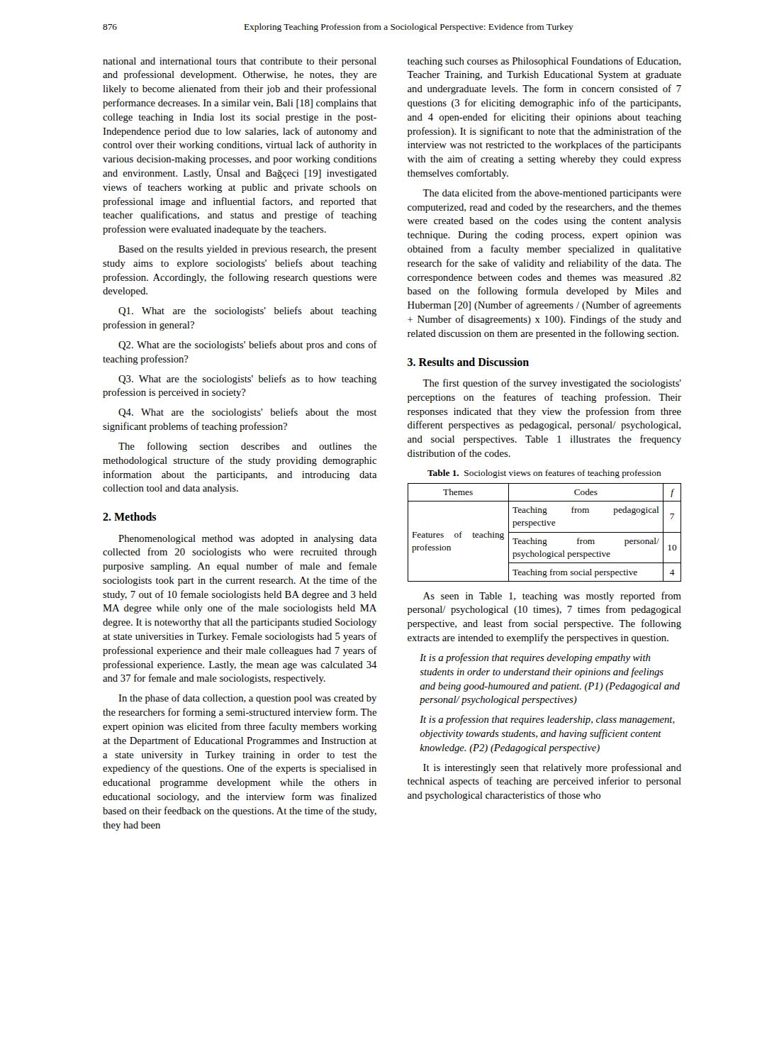876
Exploring Teaching Profession from a Sociological Perspective: Evidence from Turkey
national and international tours that contribute to their personal and professional development. Otherwise, he notes, they are likely to become alienated from their job and their professional performance decreases. In a similar vein, Bali [18] complains that college teaching in India lost its social prestige in the post-Independence period due to low salaries, lack of autonomy and control over their working conditions, virtual lack of authority in various decision-making processes, and poor working conditions and environment. Lastly, Ünsal and Bağçeci [19] investigated views of teachers working at public and private schools on professional image and influential factors, and reported that teacher qualifications, and status and prestige of teaching profession were evaluated inadequate by the teachers.
Based on the results yielded in previous research, the present study aims to explore sociologists' beliefs about teaching profession. Accordingly, the following research questions were developed.
Q1. What are the sociologists' beliefs about teaching profession in general?
Q2. What are the sociologists' beliefs about pros and cons of teaching profession?
Q3. What are the sociologists' beliefs as to how teaching profession is perceived in society?
Q4. What are the sociologists' beliefs about the most significant problems of teaching profession?
The following section describes and outlines the methodological structure of the study providing demographic information about the participants, and introducing data collection tool and data analysis.
2. Methods
Phenomenological method was adopted in analysing data collected from 20 sociologists who were recruited through purposive sampling. An equal number of male and female sociologists took part in the current research. At the time of the study, 7 out of 10 female sociologists held BA degree and 3 held MA degree while only one of the male sociologists held MA degree. It is noteworthy that all the participants studied Sociology at state universities in Turkey. Female sociologists had 5 years of professional experience and their male colleagues had 7 years of professional experience. Lastly, the mean age was calculated 34 and 37 for female and male sociologists, respectively.
In the phase of data collection, a question pool was created by the researchers for forming a semi-structured interview form. The expert opinion was elicited from three faculty members working at the Department of Educational Programmes and Instruction at a state university in Turkey training in order to test the expediency of the questions. One of the experts is specialised in educational programme development while the others in educational sociology, and the interview form was finalized based on their feedback on the questions. At the time of the study, they had been
teaching such courses as Philosophical Foundations of Education, Teacher Training, and Turkish Educational System at graduate and undergraduate levels. The form in concern consisted of 7 questions (3 for eliciting demographic info of the participants, and 4 open-ended for eliciting their opinions about teaching profession). It is significant to note that the administration of the interview was not restricted to the workplaces of the participants with the aim of creating a setting whereby they could express themselves comfortably.
The data elicited from the above-mentioned participants were computerized, read and coded by the researchers, and the themes were created based on the codes using the content analysis technique. During the coding process, expert opinion was obtained from a faculty member specialized in qualitative research for the sake of validity and reliability of the data. The correspondence between codes and themes was measured .82 based on the following formula developed by Miles and Huberman [20] (Number of agreements / (Number of agreements + Number of disagreements) x 100). Findings of the study and related discussion on them are presented in the following section.
3. Results and Discussion
The first question of the survey investigated the sociologists' perceptions on the features of teaching profession. Their responses indicated that they view the profession from three different perspectives as pedagogical, personal/ psychological, and social perspectives. Table 1 illustrates the frequency distribution of the codes.
Table 1. Sociologist views on features of teaching profession
| Themes | Codes | f |
| --- | --- | --- |
| Features of teaching profession | Teaching from pedagogical perspective | 7 |
| Teaching from personal/ psychological perspective | 10 |
| Teaching from social perspective | 4 |
As seen in Table 1, teaching was mostly reported from personal/ psychological (10 times), 7 times from pedagogical perspective, and least from social perspective. The following extracts are intended to exemplify the perspectives in question.
It is a profession that requires developing empathy with students in order to understand their opinions and feelings and being good-humoured and patient. (P1) (Pedagogical and personal/ psychological perspectives)
It is a profession that requires leadership, class management, objectivity towards students, and having sufficient content knowledge. (P2) (Pedagogical perspective)
It is interestingly seen that relatively more professional and technical aspects of teaching are perceived inferior to personal and psychological characteristics of those who